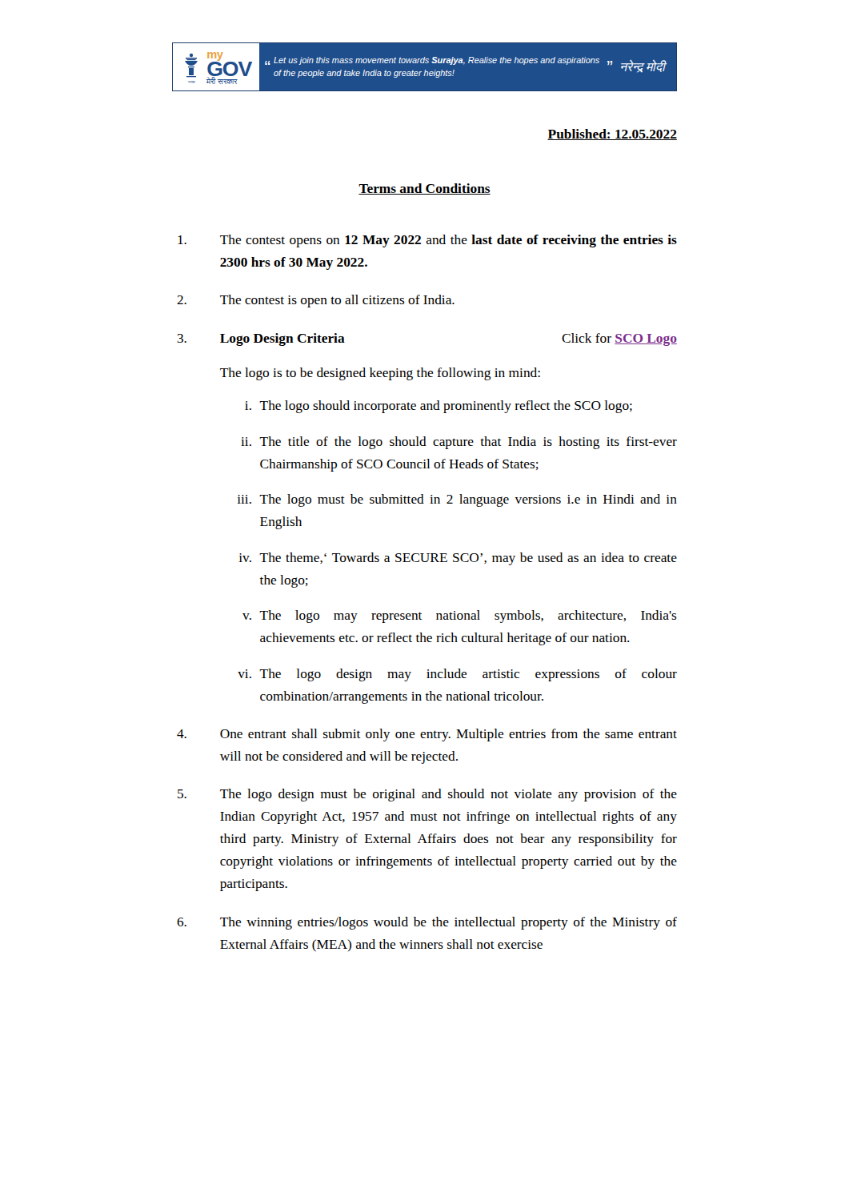भारत
my GOV मेरी सरकार
“ Let us join this mass movement towards Surajya, Realise the hopes and aspirations of the people and take India to greater heights! ” नरेन्द्र मोदी
Published: 12.05.2022
Terms and Conditions
The contest opens on 12 May 2022 and the last date of receiving the entries is 2300 hrs of 30 May 2022.
The contest is open to all citizens of India.
Logo Design Criteria Click for SCO Logo
The logo is to be designed keeping the following in mind:
The logo should incorporate and prominently reflect the SCO logo;
The title of the logo should capture that India is hosting its first-ever Chairmanship of SCO Council of Heads of States;
The logo must be submitted in 2 language versions i.e in Hindi and in English
The theme,‘ Towards a SECURE SCO’, may be used as an idea to create the logo;
The logo may represent national symbols, architecture, India's achievements etc. or reflect the rich cultural heritage of our nation.
The logo design may include artistic expressions of colour combination/arrangements in the national tricolour.
One entrant shall submit only one entry. Multiple entries from the same entrant will not be considered and will be rejected.
The logo design must be original and should not violate any provision of the Indian Copyright Act, 1957 and must not infringe on intellectual rights of any third party. Ministry of External Affairs does not bear any responsibility for copyright violations or infringements of intellectual property carried out by the participants.
The winning entries/logos would be the intellectual property of the Ministry of External Affairs (MEA) and the winners shall not exercise